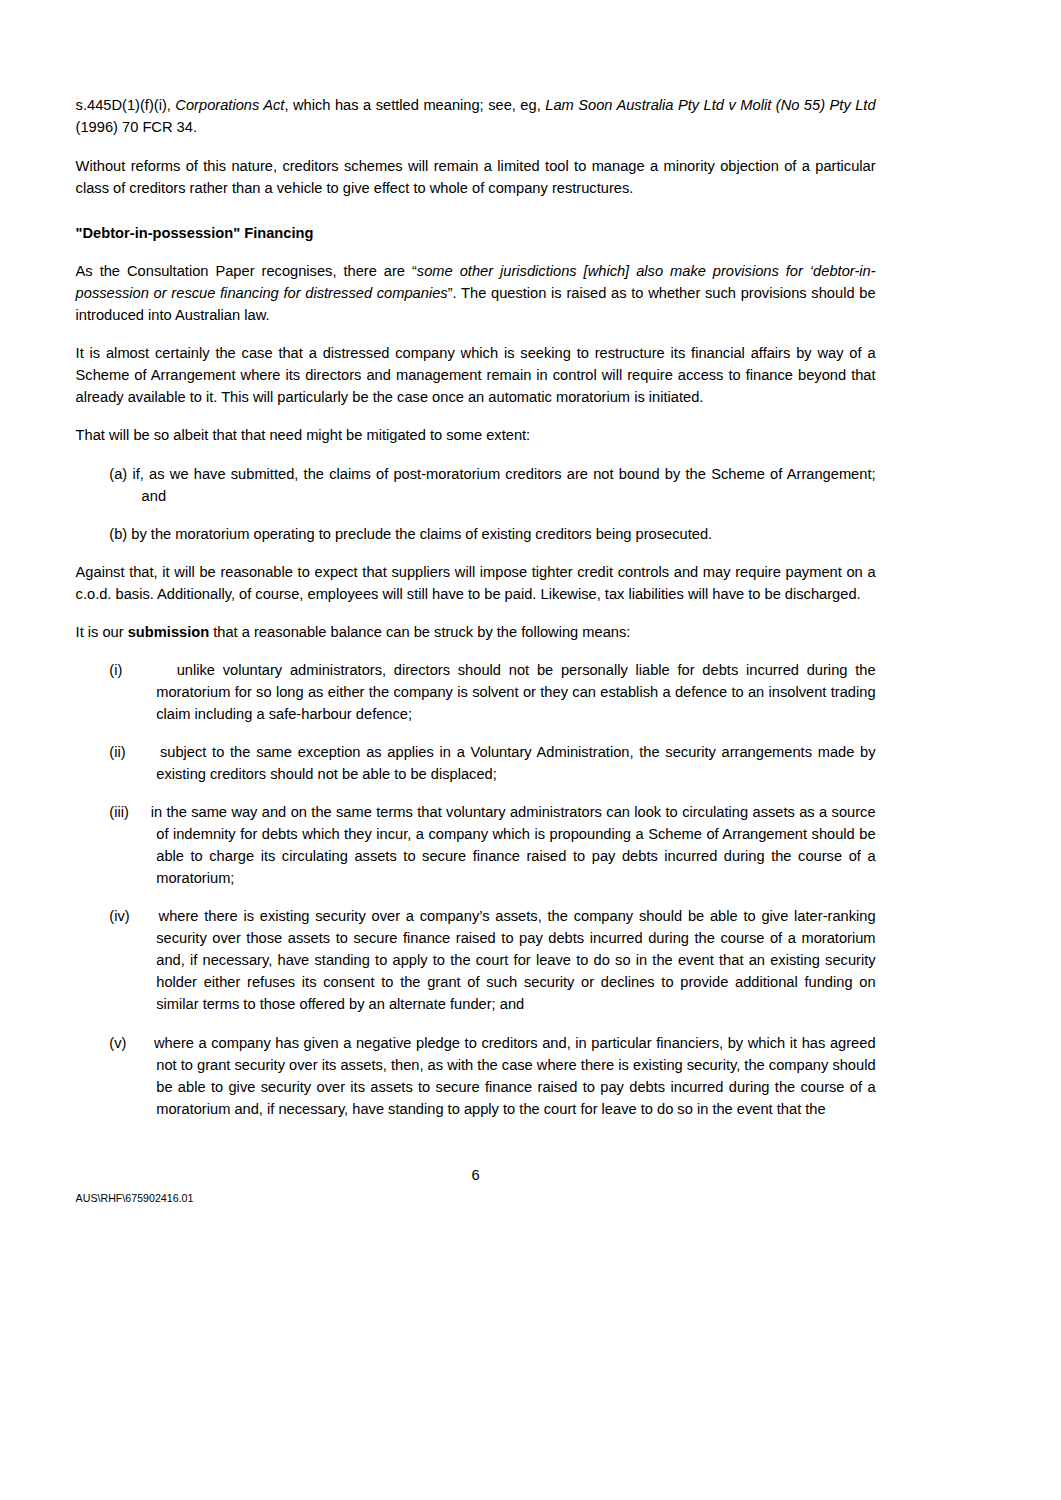s.445D(1)(f)(i), Corporations Act, which has a settled meaning; see, eg, Lam Soon Australia Pty Ltd v Molit (No 55) Pty Ltd (1996) 70 FCR 34.
Without reforms of this nature, creditors schemes will remain a limited tool to manage a minority objection of a particular class of creditors rather than a vehicle to give effect to whole of company restructures.
"Debtor-in-possession" Financing
As the Consultation Paper recognises, there are “some other jurisdictions [which] also make provisions for ‘debtor-in-possession or rescue financing for distressed companies”. The question is raised as to whether such provisions should be introduced into Australian law.
It is almost certainly the case that a distressed company which is seeking to restructure its financial affairs by way of a Scheme of Arrangement where its directors and management remain in control will require access to finance beyond that already available to it. This will particularly be the case once an automatic moratorium is initiated.
That will be so albeit that that need might be mitigated to some extent:
(a) if, as we have submitted, the claims of post-moratorium creditors are not bound by the Scheme of Arrangement; and
(b) by the moratorium operating to preclude the claims of existing creditors being prosecuted.
Against that, it will be reasonable to expect that suppliers will impose tighter credit controls and may require payment on a c.o.d. basis. Additionally, of course, employees will still have to be paid. Likewise, tax liabilities will have to be discharged.
It is our submission that a reasonable balance can be struck by the following means:
(i) unlike voluntary administrators, directors should not be personally liable for debts incurred during the moratorium for so long as either the company is solvent or they can establish a defence to an insolvent trading claim including a safe-harbour defence;
(ii) subject to the same exception as applies in a Voluntary Administration, the security arrangements made by existing creditors should not be able to be displaced;
(iii) in the same way and on the same terms that voluntary administrators can look to circulating assets as a source of indemnity for debts which they incur, a company which is propounding a Scheme of Arrangement should be able to charge its circulating assets to secure finance raised to pay debts incurred during the course of a moratorium;
(iv) where there is existing security over a company’s assets, the company should be able to give later-ranking security over those assets to secure finance raised to pay debts incurred during the course of a moratorium and, if necessary, have standing to apply to the court for leave to do so in the event that an existing security holder either refuses its consent to the grant of such security or declines to provide additional funding on similar terms to those offered by an alternate funder; and
(v) where a company has given a negative pledge to creditors and, in particular financiers, by which it has agreed not to grant security over its assets, then, as with the case where there is existing security, the company should be able to give security over its assets to secure finance raised to pay debts incurred during the course of a moratorium and, if necessary, have standing to apply to the court for leave to do so in the event that the
6
AUS\RHF\675902416.01